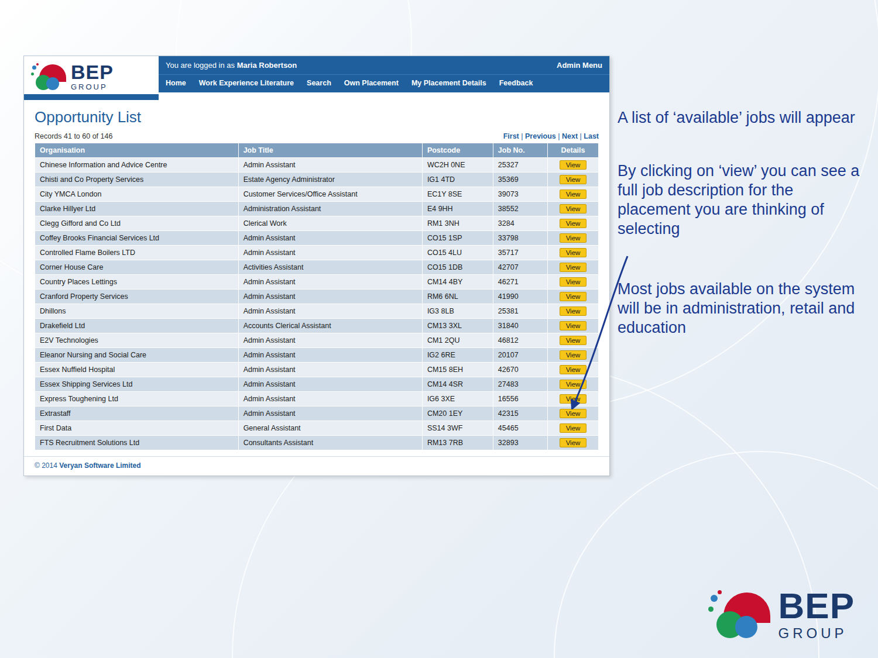BEP
GROUP
You are logged in as Maria Robertson
Admin Menu
Home Work Experience Literature Search Own Placement My Placement Details Feedback
Opportunity List
Records 41 to 60 of 146
First | Previous | Next | Last
| Organisation | Job Title | Postcode | Job No. | Details |
| --- | --- | --- | --- | --- |
| Chinese Information and Advice Centre | Admin Assistant | WC2H 0NE | 25327 | View |
| Chisti and Co Property Services | Estate Agency Administrator | IG1 4TD | 35369 | View |
| City YMCA London | Customer Services/Office Assistant | EC1Y 8SE | 39073 | View |
| Clarke Hillyer Ltd | Administration Assistant | E4 9HH | 38552 | View |
| Clegg Gifford and Co Ltd | Clerical Work | RM1 3NH | 3284 | View |
| Coffey Brooks Financial Services Ltd | Admin Assistant | CO15 1SP | 33798 | View |
| Controlled Flame Boilers LTD | Admin Assistant | CO15 4LU | 35717 | View |
| Corner House Care | Activities Assistant | CO15 1DB | 42707 | View |
| Country Places Lettings | Admin Assistant | CM14 4BY | 46271 | View |
| Cranford Property Services | Admin Assistant | RM6 6NL | 41990 | View |
| Dhillons | Admin Assistant | IG3 8LB | 25381 | View |
| Drakefield Ltd | Accounts Clerical Assistant | CM13 3XL | 31840 | View |
| E2V Technologies | Admin Assistant | CM1 2QU | 46812 | View |
| Eleanor Nursing and Social Care | Admin Assistant | IG2 6RE | 20107 | View |
| Essex Nuffield Hospital | Admin Assistant | CM15 8EH | 42670 | View |
| Essex Shipping Services Ltd | Admin Assistant | CM14 4SR | 27483 | View |
| Express Toughening Ltd | Admin Assistant | IG6 3XE | 16556 | View |
| Extrastaff | Admin Assistant | CM20 1EY | 42315 | View |
| First Data | General Assistant | SS14 3WF | 45465 | View |
| FTS Recruitment Solutions Ltd | Consultants Assistant | RM13 7RB | 32893 | View |
© 2014 Veryan Software Limited
A list of ‘available’ jobs will appear
By clicking on ‘view’ you can see a full job description for the placement you are thinking of selecting
Most jobs available on the system will be in administration, retail and education
BEP
GROUP